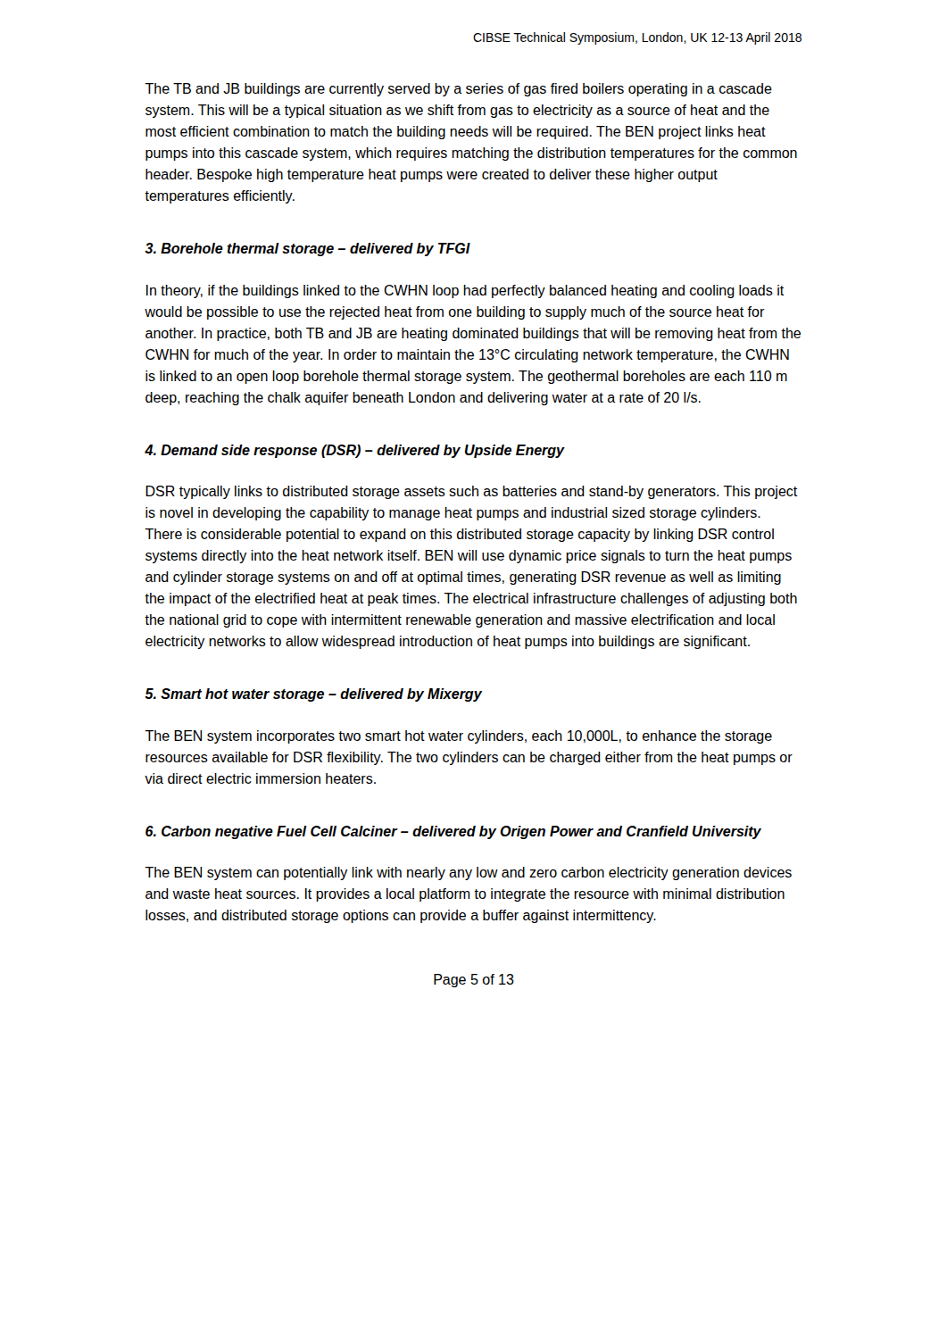CIBSE Technical Symposium, London, UK 12-13 April 2018
The TB and JB buildings are currently served by a series of gas fired boilers operating in a cascade system. This will be a typical situation as we shift from gas to electricity as a source of heat and the most efficient combination to match the building needs will be required. The BEN project links heat pumps into this cascade system, which requires matching the distribution temperatures for the common header. Bespoke high temperature heat pumps were created to deliver these higher output temperatures efficiently.
3. Borehole thermal storage – delivered by TFGI
In theory, if the buildings linked to the CWHN loop had perfectly balanced heating and cooling loads it would be possible to use the rejected heat from one building to supply much of the source heat for another. In practice, both TB and JB are heating dominated buildings that will be removing heat from the CWHN for much of the year. In order to maintain the 13°C circulating network temperature, the CWHN is linked to an open loop borehole thermal storage system. The geothermal boreholes are each 110 m deep, reaching the chalk aquifer beneath London and delivering water at a rate of 20 l/s.
4. Demand side response (DSR) – delivered by Upside Energy
DSR typically links to distributed storage assets such as batteries and stand-by generators. This project is novel in developing the capability to manage heat pumps and industrial sized storage cylinders. There is considerable potential to expand on this distributed storage capacity by linking DSR control systems directly into the heat network itself. BEN will use dynamic price signals to turn the heat pumps and cylinder storage systems on and off at optimal times, generating DSR revenue as well as limiting the impact of the electrified heat at peak times. The electrical infrastructure challenges of adjusting both the national grid to cope with intermittent renewable generation and massive electrification and local electricity networks to allow widespread introduction of heat pumps into buildings are significant.
5. Smart hot water storage – delivered by Mixergy
The BEN system incorporates two smart hot water cylinders, each 10,000L, to enhance the storage resources available for DSR flexibility. The two cylinders can be charged either from the heat pumps or via direct electric immersion heaters.
6. Carbon negative Fuel Cell Calciner – delivered by Origen Power and Cranfield University
The BEN system can potentially link with nearly any low and zero carbon electricity generation devices and waste heat sources. It provides a local platform to integrate the resource with minimal distribution losses, and distributed storage options can provide a buffer against intermittency.
Page 5 of 13